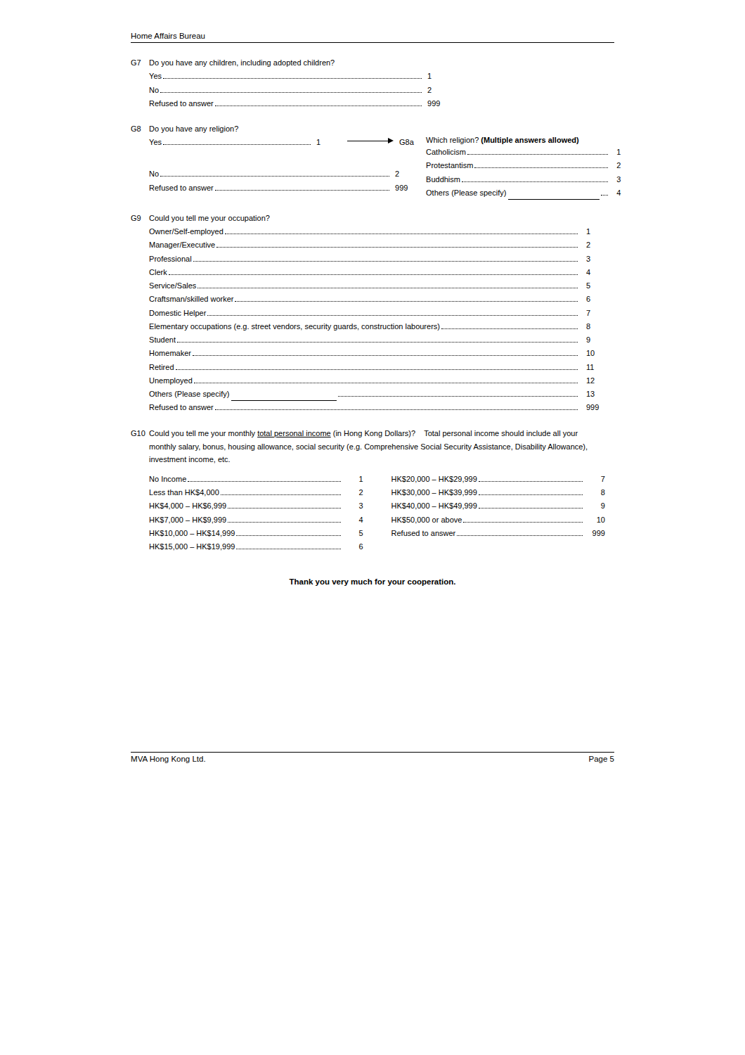Home Affairs Bureau
G7
Do you have any children, including adopted children?
Yes 1
No 2
Refused to answer 999
G8
Do you have any religion?
Yes 1
G8a
No 2
Refused to answer 999
Which religion? (Multiple answers allowed)
Catholicism 1
Protestantism 2
Buddhism 3
Others (Please specify) 4
G9
Could you tell me your occupation?
Owner/Self-employed 1
Manager/Executive 2
Professional 3
Clerk 4
Service/Sales 5
Craftsman/skilled worker 6
Domestic Helper 7
Elementary occupations (e.g. street vendors, security guards, construction labourers) 8
Student 9
Homemaker 10
Retired 11
Unemployed 12
Others (Please specify) 13
Refused to answer 999
G10
Could you tell me your monthly total personal income (in Hong Kong Dollars)? Total personal income should include all your
monthly salary, bonus, housing allowance, social security (e.g. Comprehensive Social Security Assistance, Disability Allowance),
investment income, etc.
No Income 1
Less than HK$4,000 2
HK$4,000 – HK$6,999 3
HK$7,000 – HK$9,999 4
HK$10,000 – HK$14,999 5
HK$15,000 – HK$19,999 6
HK$20,000 – HK$29,999 7
HK$30,000 – HK$39,999 8
HK$40,000 – HK$49,999 9
HK$50,000 or above 10
Refused to answer 999
Thank you very much for your cooperation.
MVA Hong Kong Ltd. Page 5